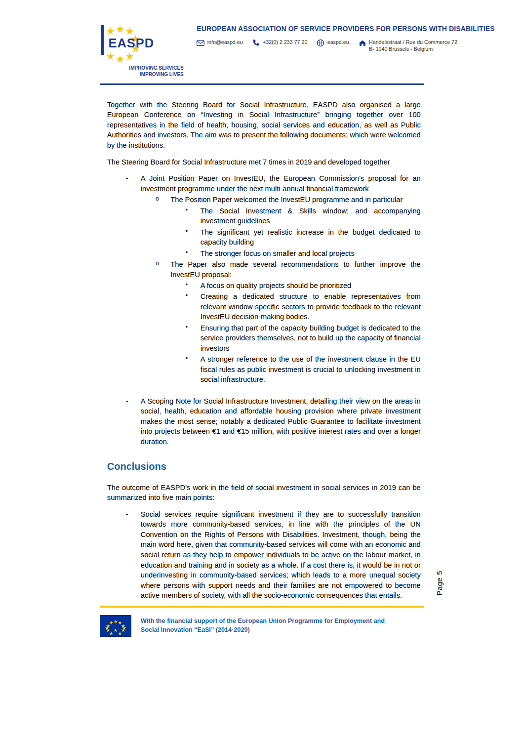EASPD
IMPROVING SERVICES
IMPROVING LIVES
EUROPEAN ASSOCIATION OF SERVICE PROVIDERS FOR PERSONS WITH DISABILITIES
info@easpd.eu
+32(0) 2 233 77 20
easpd.eu
Handelsstraat / Rue du Commerce 72
B- 1040 Brussels - Belgium
Together with the Steering Board for Social Infrastructure, EASPD also organised a large European Conference on “Investing in Social Infrastructure” bringing together over 100 representatives in the field of health, housing, social services and education, as well as Public Authorities and investors. The aim was to present the following documents; which were welcomed by the institutions.
The Steering Board for Social Infrastructure met 7 times in 2019 and developed together
A Joint Position Paper on InvestEU, the European Commission’s proposal for an investment programme under the next multi-annual financial framework
The Position Paper welcomed the InvestEU programme and in particular
The Social Investment & Skills window; and accompanying investment guidelines
The significant yet realistic increase in the budget dedicated to capacity building
The stronger focus on smaller and local projects
The Paper also made several recommendations to further improve the InvestEU proposal:
A focus on quality projects should be prioritized
Creating a dedicated structure to enable representatives from relevant window-specific sectors to provide feedback to the relevant InvestEU decision-making bodies.
Ensuring that part of the capacity building budget is dedicated to the service providers themselves, not to build up the capacity of financial investors
A stronger reference to the use of the investment clause in the EU fiscal rules as public investment is crucial to unlocking investment in social infrastructure.
A Scoping Note for Social Infrastructure Investment, detailing their view on the areas in social, health, education and affordable housing provision where private investment makes the most sense; notably a dedicated Public Guarantee to facilitate investment into projects between €1 and €15 million, with positive interest rates and over a longer duration.
Conclusions
The outcome of EASPD’s work in the field of social investment in social services in 2019 can be summarized into five main points:
Social services require significant investment if they are to successfully transition towards more community-based services, in line with the principles of the UN Convention on the Rights of Persons with Disabilities. Investment, though, being the main word here, given that community-based services will come with an economic and social return as they help to empower individuals to be active on the labour market, in education and training and in society as a whole. If a cost there is, it would be in not or underinvesting in community-based services; which leads to a more unequal society where persons with support needs and their families are not empowered to become active members of society, with all the socio-economic consequences that entails.
Page 5
With the financial support of the European Union Programme for Employment and
Social Innovation “EaSI” (2014-2020)